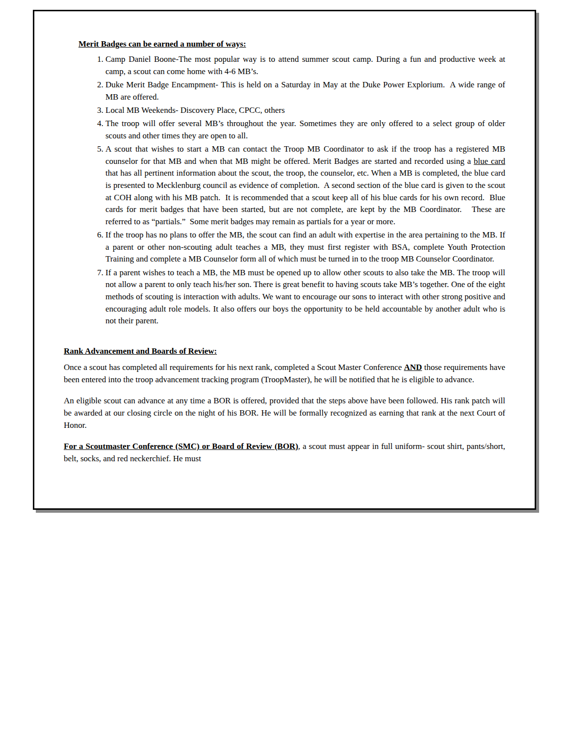Merit Badges can be earned a number of ways:
Camp Daniel Boone-The most popular way is to attend summer scout camp. During a fun and productive week at camp, a scout can come home with 4-6 MB’s.
Duke Merit Badge Encampment- This is held on a Saturday in May at the Duke Power Explorium. A wide range of MB are offered.
Local MB Weekends- Discovery Place, CPCC, others
The troop will offer several MB’s throughout the year. Sometimes they are only offered to a select group of older scouts and other times they are open to all.
A scout that wishes to start a MB can contact the Troop MB Coordinator to ask if the troop has a registered MB counselor for that MB and when that MB might be offered. Merit Badges are started and recorded using a blue card that has all pertinent information about the scout, the troop, the counselor, etc. When a MB is completed, the blue card is presented to Mecklenburg council as evidence of completion. A second section of the blue card is given to the scout at COH along with his MB patch. It is recommended that a scout keep all of his blue cards for his own record. Blue cards for merit badges that have been started, but are not complete, are kept by the MB Coordinator. These are referred to as “partials.” Some merit badges may remain as partials for a year or more.
If the troop has no plans to offer the MB, the scout can find an adult with expertise in the area pertaining to the MB. If a parent or other non-scouting adult teaches a MB, they must first register with BSA, complete Youth Protection Training and complete a MB Counselor form all of which must be turned in to the troop MB Counselor Coordinator.
If a parent wishes to teach a MB, the MB must be opened up to allow other scouts to also take the MB. The troop will not allow a parent to only teach his/her son. There is great benefit to having scouts take MB’s together. One of the eight methods of scouting is interaction with adults. We want to encourage our sons to interact with other strong positive and encouraging adult role models. It also offers our boys the opportunity to be held accountable by another adult who is not their parent.
Rank Advancement and Boards of Review:
Once a scout has completed all requirements for his next rank, completed a Scout Master Conference AND those requirements have been entered into the troop advancement tracking program (TroopMaster), he will be notified that he is eligible to advance.
An eligible scout can advance at any time a BOR is offered, provided that the steps above have been followed. His rank patch will be awarded at our closing circle on the night of his BOR. He will be formally recognized as earning that rank at the next Court of Honor.
For a Scoutmaster Conference (SMC) or Board of Review (BOR), a scout must appear in full uniform- scout shirt, pants/short, belt, socks, and red neckerchief. He must